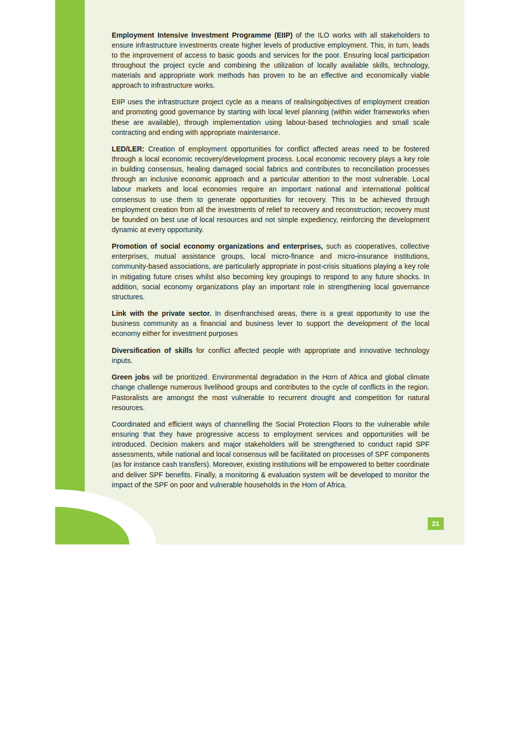Employment Intensive Investment Programme (EIIP) of the ILO works with all stakeholders to ensure infrastructure investments create higher levels of productive employment. This, in turn, leads to the improvement of access to basic goods and services for the poor. Ensuring local participation throughout the project cycle and combining the utilization of locally available skills, technology, materials and appropriate work methods has proven to be an effective and economically viable approach to infrastructure works.
EIIP uses the infrastructure project cycle as a means of realisingobjectives of employment creation and promoting good governance by starting with local level planning (within wider frameworks when these are available), through implementation using labour-based technologies and small scale contracting and ending with appropriate maintenance.
LED/LER: Creation of employment opportunities for conflict affected areas need to be fostered through a local economic recovery/development process. Local economic recovery plays a key role in building consensus, healing damaged social fabrics and contributes to reconciliation processes through an inclusive economic approach and a particular attention to the most vulnerable. Local labour markets and local economies require an important national and international political consensus to use them to generate opportunities for recovery. This to be achieved through employment creation from all the investments of relief to recovery and reconstruction; recovery must be founded on best use of local resources and not simple expediency, reinforcing the development dynamic at every opportunity.
Promotion of social economy organizations and enterprises, such as cooperatives, collective enterprises, mutual assistance groups, local micro-finance and micro-insurance institutions, community-based associations, are particularly appropriate in post-crisis situations playing a key role in mitigating future crises whilst also becoming key groupings to respond to any future shocks. In addition, social economy organizations play an important role in strengthening local governance structures.
Link with the private sector. In disenfranchised areas, there is a great opportunity to use the business community as a financial and business lever to support the development of the local economy either for investment purposes
Diversification of skills for conflict affected people with appropriate and innovative technology inputs.
Green jobs will be prioritized. Environmental degradation in the Horn of Africa and global climate change challenge numerous livelihood groups and contributes to the cycle of conflicts in the region. Pastoralists are amongst the most vulnerable to recurrent drought and competition for natural resources.
Coordinated and efficient ways of channelling the Social Protection Floors to the vulnerable while ensuring that they have progressive access to employment services and opportunities will be introduced. Decision makers and major stakeholders will be strengthened to conduct rapid SPF assessments, while national and local consensus will be facilitated on processes of SPF components (as for instance cash transfers). Moreover, existing institutions will be empowered to better coordinate and deliver SPF benefits. Finally, a monitoring & evaluation system will be developed to monitor the impact of the SPF on poor and vulnerable households in the Horn of Africa.
21